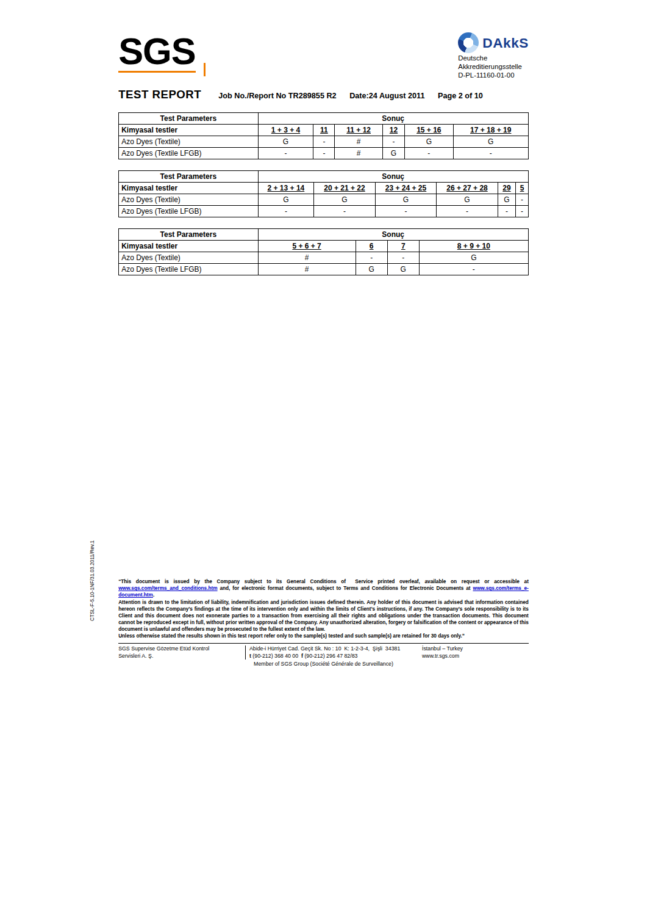SGS
DAkkS
Deutsche
Akkreditierungsstelle
D-PL-11160-01-00
TEST REPORT
Job No./Report No TR289855 R2 Date:24 August 2011 Page 2 of 10
| Test Parameters | Sonuç |
| --- | --- |
| Kimyasal testler | 1 + 3 + 4 | 11 | 11 + 12 | 12 | 15 + 16 | 17 + 18 + 19 |
| Azo Dyes (Textile) | G | - | # | - | G | G |
| Azo Dyes (Textile LFGB) | - | - | # | G | - | - |
| Test Parameters | Sonuç |
| --- | --- |
| Kimyasal testler | 2 + 13 + 14 | 20 + 21 + 22 | 23 + 24 + 25 | 26 + 27 + 28 | 29 | 5 |
| Azo Dyes (Textile) | G | G | G | G | G | - |
| Azo Dyes (Textile LFGB) | - | - | - | - | - | - |
| Test Parameters | Sonuç |
| --- | --- |
| Kimyasal testler | 5 + 6 + 7 | 6 | 7 | 8 + 9 + 10 |
| Azo Dyes (Textile) | # | - | - | G |
| Azo Dyes (Textile LFGB) | # | G | G | - |
CTSL-F-5.10-1NF/31.03.2011/Rev.1
“This document is issued by the Company subject to its General Conditions of Service printed overleaf, available on request or accessible at www.sgs.com/terms_and_conditions.htm and, for electronic format documents, subject to Terms and Conditions for Electronic Documents at www.sgs.com/terms_e-document.htm.
Attention is drawn to the limitation of liability, indemnification and jurisdiction issues defined therein. Any holder of this document is advised that information contained hereon reflects the Company’s findings at the time of its intervention only and within the limits of Client’s instructions, if any. The Company’s sole responsibility is to its Client and this document does not exonerate parties to a transaction from exercising all their rights and obligations under the transaction documents. This document cannot be reproduced except in full, without prior written approval of the Company. Any unauthorized alteration, forgery or falsification of the content or appearance of this document is unlawful and offenders may be prosecuted to the fullest extent of the law.
Unless otherwise stated the results shown in this test report refer only to the sample(s) tested and such sample(s) are retained for 30 days only.”
SGS Supervise Gözetme Etüd Kontrol
Servisleri A. Ş.
Abide-i Hürriyet Cad. Geçit Sk. No : 10 K: 1-2-3-4, Şişli 34381
t (90-212) 368 40 00 f (90-212) 296 47 82/83
İstanbul – Turkey
www.tr.sgs.com
Member of SGS Group (Société Générale de Surveillance)